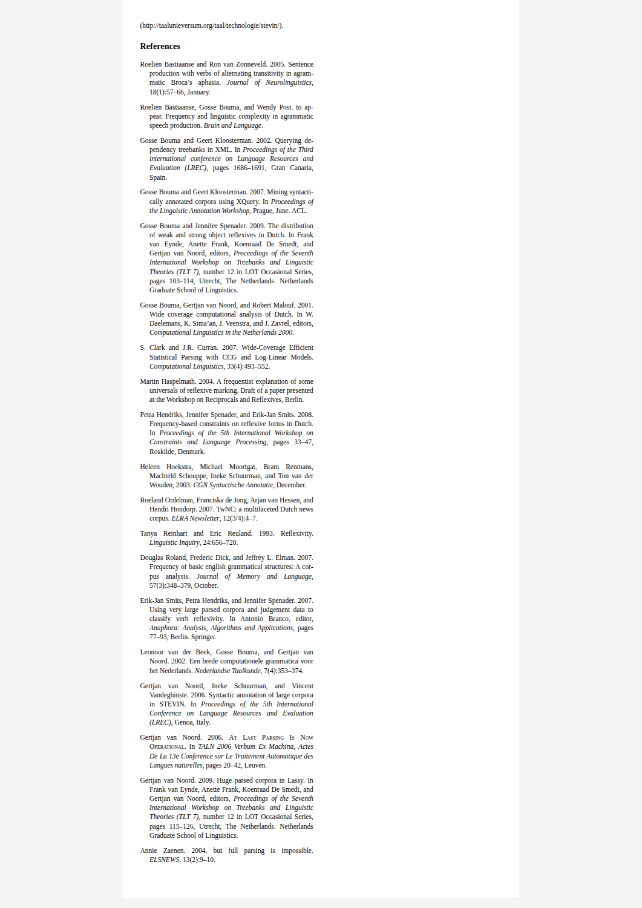(http://taalunieversum.org/taal/technologie/stevin/).
References
Roelien Bastiaanse and Ron van Zonneveld. 2005. Sentence production with verbs of alternating transitivity in agrammatic Broca’s aphasia. Journal of Neurolinguistics, 18(1):57–66, January.
Roelien Bastiaanse, Gosse Bouma, and Wendy Post. to appear. Frequency and linguistic complexity in agrammatic speech production. Brain and Language.
Gosse Bouma and Geert Kloosterman. 2002. Querying dependency treebanks in XML. In Proceedings of the Third international conference on Language Resources and Evaluation (LREC), pages 1686–1691, Gran Canaria, Spain.
Gosse Bouma and Geert Kloosterman. 2007. Mining syntactically annotated corpora using XQuery. In Proceedings of the Linguistic Annotation Workshop, Prague, June. ACL.
Gosse Bouma and Jennifer Spenader. 2009. The distribution of weak and strong object reflexives in Dutch. In Frank van Eynde, Anette Frank, Koenraad De Smedt, and Gertjan van Noord, editors, Proceedings of the Seventh International Workshop on Treebanks and Linguistic Theories (TLT 7), number 12 in LOT Occasional Series, pages 103–114, Utrecht, The Netherlands. Netherlands Graduate School of Linguistics.
Gosse Bouma, Gertjan van Noord, and Robert Malouf. 2001. Wide coverage computational analysis of Dutch. In W. Daelemans, K. Sima’an, J. Veenstra, and J. Zavrel, editors, Computational Linguistics in the Netherlands 2000.
S. Clark and J.R. Curran. 2007. Wide-Coverage Efficient Statistical Parsing with CCG and Log-Linear Models. Computational Linguistics, 33(4):493–552.
Martin Haspelmath. 2004. A frequentist explanation of some universals of reflexive marking. Draft of a paper presented at the Workshop on Reciprocals and Reflexives, Berlin.
Petra Hendriks, Jennifer Spenader, and Erik-Jan Smits. 2008. Frequency-based constraints on reflexive forms in Dutch. In Proceedings of the 5th International Workshop on Constraints and Language Processing, pages 33–47, Roskilde, Denmark.
Heleen Hoekstra, Michael Moortgat, Bram Renmans, Machteld Schouppe, Ineke Schuurman, and Ton van der Wouden, 2003. CGN Syntactische Annotatie, December.
Roeland Ordelman, Franciska de Jong, Arjan van Hessen, and Hendri Hondorp. 2007. TwNC: a multifaceted Dutch news corpus. ELRA Newsletter, 12(3/4):4–7.
Tanya Reinhart and Eric Reuland. 1993. Reflexivity. Linguistic Inquiry, 24:656–720.
Douglas Roland, Frederic Dick, and Jeffrey L. Elman. 2007. Frequency of basic english grammatical structures: A corpus analysis. Journal of Memory and Language, 57(3):348–379, October.
Erik-Jan Smits, Petra Hendriks, and Jennifer Spenader. 2007. Using very large parsed corpora and judgement data to classify verb reflexivity. In Antonio Branco, editor, Anaphora: Analysis, Algorithms and Applications, pages 77–93, Berlin. Springer.
Leonoor van der Beek, Gosse Bouma, and Gertjan van Noord. 2002. Een brede computationele grammatica voor het Nederlands. Nederlandse Taalkunde, 7(4):353–374.
Gertjan van Noord, Ineke Schuurman, and Vincent Vandeghinste. 2006. Syntactic annotation of large corpora in STEVIN. In Proceedings of the 5th International Conference on Language Resources and Evaluation (LREC), Genoa, Italy.
Gertjan van Noord. 2006. At Last Parsing Is Now Operational. In TALN 2006 Verbum Ex Machina, Actes De La 13e Conference sur Le Traitement Automatique des Langues naturelles, pages 20–42, Leuven.
Gertjan van Noord. 2009. Huge parsed corpora in Lassy. In Frank van Eynde, Anette Frank, Koenraad De Smedt, and Gertjan van Noord, editors, Proceedings of the Seventh International Workshop on Treebanks and Linguistic Theories (TLT 7), number 12 in LOT Occasional Series, pages 115–126, Utrecht, The Netherlands. Netherlands Graduate School of Linguistics.
Annie Zaenen. 2004. but full parsing is impossible. ELSNEWS, 13(2):9–10.